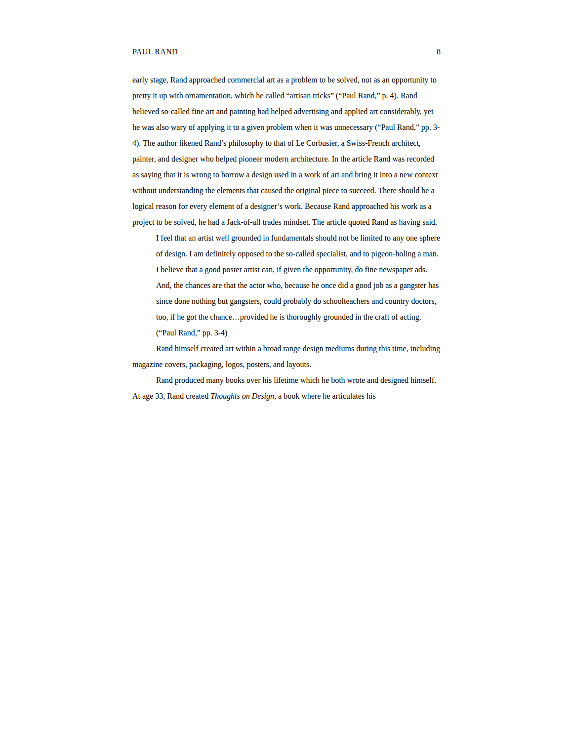Paul Rand 8
early stage, Rand approached commercial art as a problem to be solved, not as an opportunity to pretty it up with ornamentation, which he called “artisan tricks” (“Paul Rand,” p. 4). Rand believed so-called fine art and painting had helped advertising and applied art considerably, yet he was also wary of applying it to a given problem when it was unnecessary (“Paul Rand,” pp. 3-4). The author likened Rand’s philosophy to that of Le Corbusier, a Swiss-French architect, painter, and designer who helped pioneer modern architecture. In the article Rand was recorded as saying that it is wrong to borrow a design used in a work of art and bring it into a new context without understanding the elements that caused the original piece to succeed. There should be a logical reason for every element of a designer’s work. Because Rand approached his work as a project to be solved, he had a Jack-of-all trades mindset. The article quoted Rand as having said,
I feel that an artist well grounded in fundamentals should not be limited to any one sphere of design. I am definitely opposed to the so-called specialist, and to pigeon-holing a man. I believe that a good poster artist can, if given the opportunity, do fine newspaper ads. And, the chances are that the actor who, because he once did a good job as a gangster has since done nothing but gangsters, could probably do schoolteachers and country doctors, too, if he got the chance…provided he is thoroughly grounded in the craft of acting. (“Paul Rand,” pp. 3-4)
Rand himself created art within a broad range design mediums during this time, including magazine covers, packaging, logos, posters, and layouts.
Rand produced many books over his lifetime which he both wrote and designed himself. At age 33, Rand created Thoughts on Design, a book where he articulates his